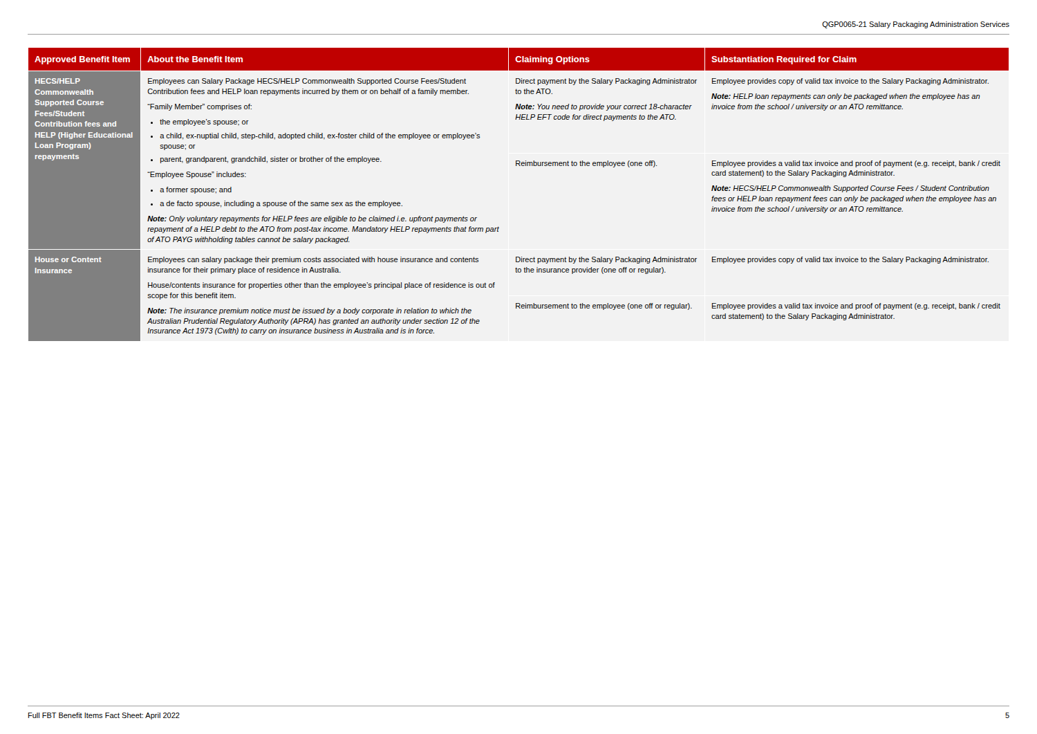QGP0065-21 Salary Packaging Administration Services
| Approved Benefit Item | About the Benefit Item | Claiming Options | Substantiation Required for Claim |
| --- | --- | --- | --- |
| HECS/HELP Commonwealth Supported Course Fees/Student Contribution fees and HELP (Higher Educational Loan Program) repayments | Employees can Salary Package HECS/HELP Commonwealth Supported Course Fees/Student Contribution fees and HELP loan repayments incurred by them or on behalf of a family member. “Family Member” comprises of: the employee’s spouse; or a child, ex-nuptial child, step-child, adopted child, ex-foster child of the employee or employee’s spouse; or parent, grandparent, grandchild, sister or brother of the employee. “Employee Spouse” includes: a former spouse; and a de facto spouse, including a spouse of the same sex as the employee. Note: Only voluntary repayments for HELP fees are eligible to be claimed i.e. upfront payments or repayment of a HELP debt to the ATO from post-tax income. Mandatory HELP repayments that form part of ATO PAYG withholding tables cannot be salary packaged. | Direct payment by the Salary Packaging Administrator to the ATO. Note: You need to provide your correct 18-character HELP EFT code for direct payments to the ATO. | Employee provides copy of valid tax invoice to the Salary Packaging Administrator. Note: HELP loan repayments can only be packaged when the employee has an invoice from the school / university or an ATO remittance. |
| Reimbursement to the employee (one off). | Employee provides a valid tax invoice and proof of payment (e.g. receipt, bank / credit card statement) to the Salary Packaging Administrator. Note: HECS/HELP Commonwealth Supported Course Fees / Student Contribution fees or HELP loan repayment fees can only be packaged when the employee has an invoice from the school / university or an ATO remittance. |
| House or Content Insurance | Employees can salary package their premium costs associated with house insurance and contents insurance for their primary place of residence in Australia. House/contents insurance for properties other than the employee’s principal place of residence is out of scope for this benefit item. Note: The insurance premium notice must be issued by a body corporate in relation to which the Australian Prudential Regulatory Authority (APRA) has granted an authority under section 12 of the Insurance Act 1973 (Cwlth) to carry on insurance business in Australia and is in force. | Direct payment by the Salary Packaging Administrator to the insurance provider (one off or regular). | Employee provides copy of valid tax invoice to the Salary Packaging Administrator. |
| Reimbursement to the employee (one off or regular). | Employee provides a valid tax invoice and proof of payment (e.g. receipt, bank / credit card statement) to the Salary Packaging Administrator. |
Full FBT Benefit Items Fact Sheet: April 2022 5